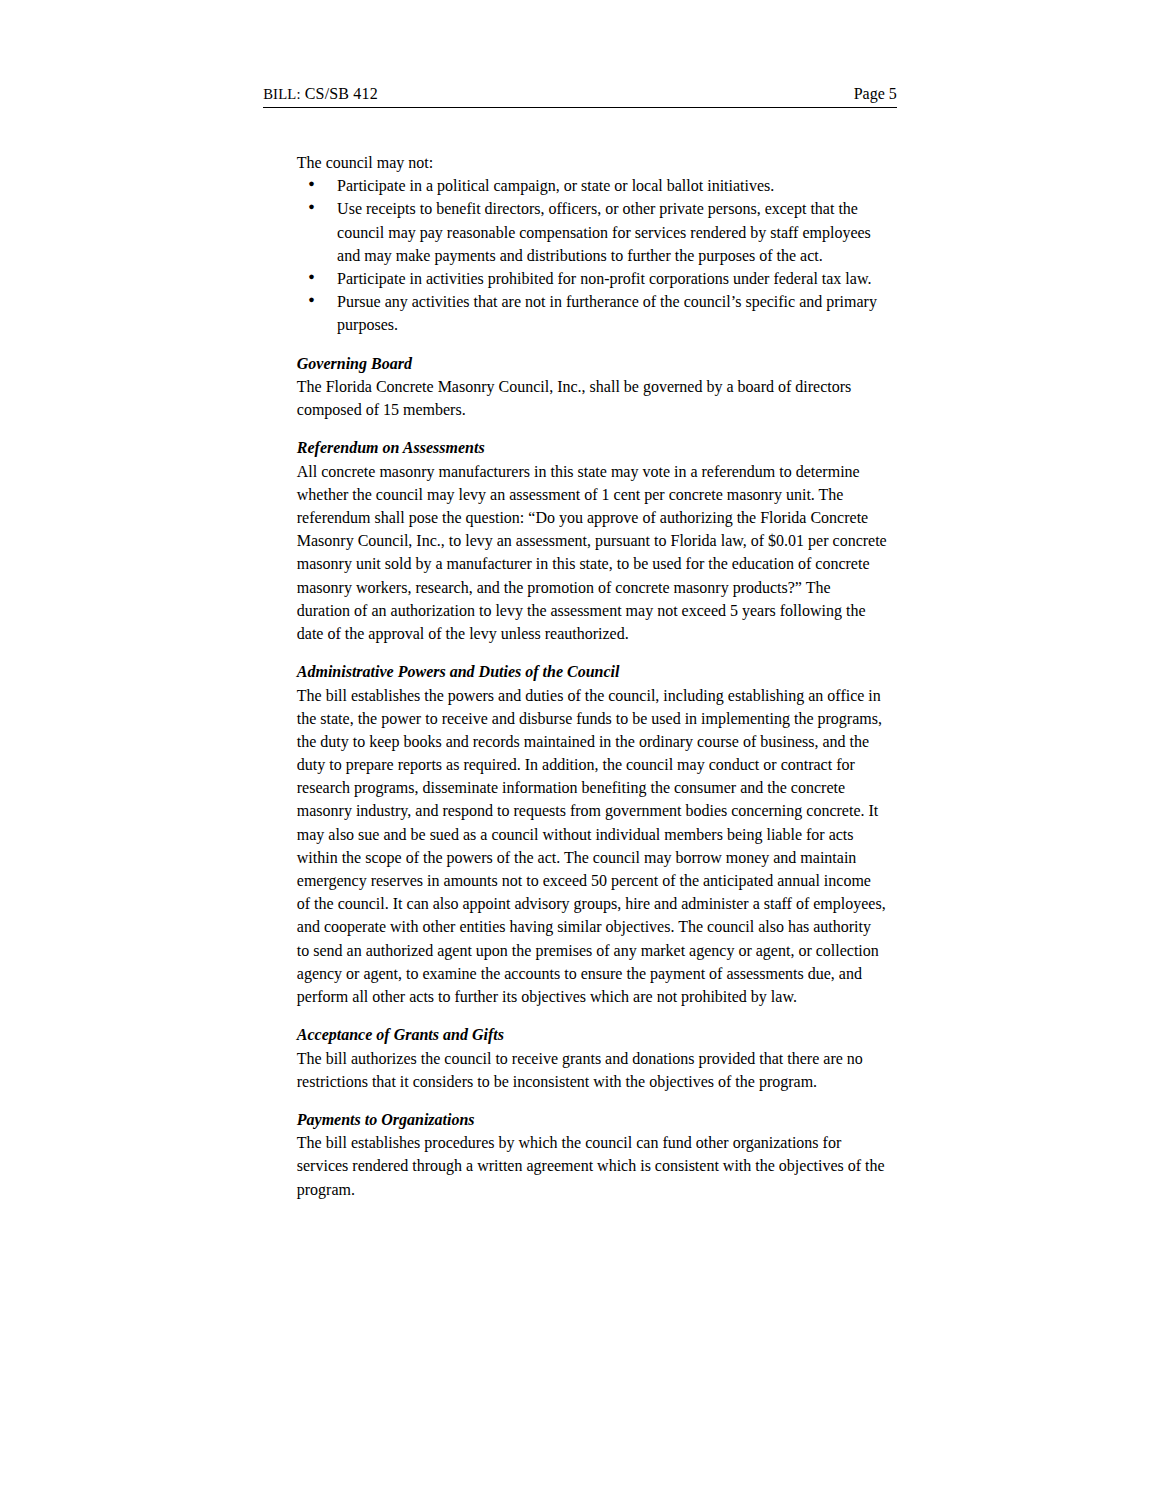BILL: CS/SB 412
Page 5
The council may not:
Participate in a political campaign, or state or local ballot initiatives.
Use receipts to benefit directors, officers, or other private persons, except that the council may pay reasonable compensation for services rendered by staff employees and may make payments and distributions to further the purposes of the act.
Participate in activities prohibited for non-profit corporations under federal tax law.
Pursue any activities that are not in furtherance of the council’s specific and primary purposes.
Governing Board
The Florida Concrete Masonry Council, Inc., shall be governed by a board of directors composed of 15 members.
Referendum on Assessments
All concrete masonry manufacturers in this state may vote in a referendum to determine whether the council may levy an assessment of 1 cent per concrete masonry unit. The referendum shall pose the question: “Do you approve of authorizing the Florida Concrete Masonry Council, Inc., to levy an assessment, pursuant to Florida law, of $0.01 per concrete masonry unit sold by a manufacturer in this state, to be used for the education of concrete masonry workers, research, and the promotion of concrete masonry products?” The duration of an authorization to levy the assessment may not exceed 5 years following the date of the approval of the levy unless reauthorized.
Administrative Powers and Duties of the Council
The bill establishes the powers and duties of the council, including establishing an office in the state, the power to receive and disburse funds to be used in implementing the programs, the duty to keep books and records maintained in the ordinary course of business, and the duty to prepare reports as required. In addition, the council may conduct or contract for research programs, disseminate information benefiting the consumer and the concrete masonry industry, and respond to requests from government bodies concerning concrete. It may also sue and be sued as a council without individual members being liable for acts within the scope of the powers of the act. The council may borrow money and maintain emergency reserves in amounts not to exceed 50 percent of the anticipated annual income of the council. It can also appoint advisory groups, hire and administer a staff of employees, and cooperate with other entities having similar objectives. The council also has authority to send an authorized agent upon the premises of any market agency or agent, or collection agency or agent, to examine the accounts to ensure the payment of assessments due, and perform all other acts to further its objectives which are not prohibited by law.
Acceptance of Grants and Gifts
The bill authorizes the council to receive grants and donations provided that there are no restrictions that it considers to be inconsistent with the objectives of the program.
Payments to Organizations
The bill establishes procedures by which the council can fund other organizations for services rendered through a written agreement which is consistent with the objectives of the program.